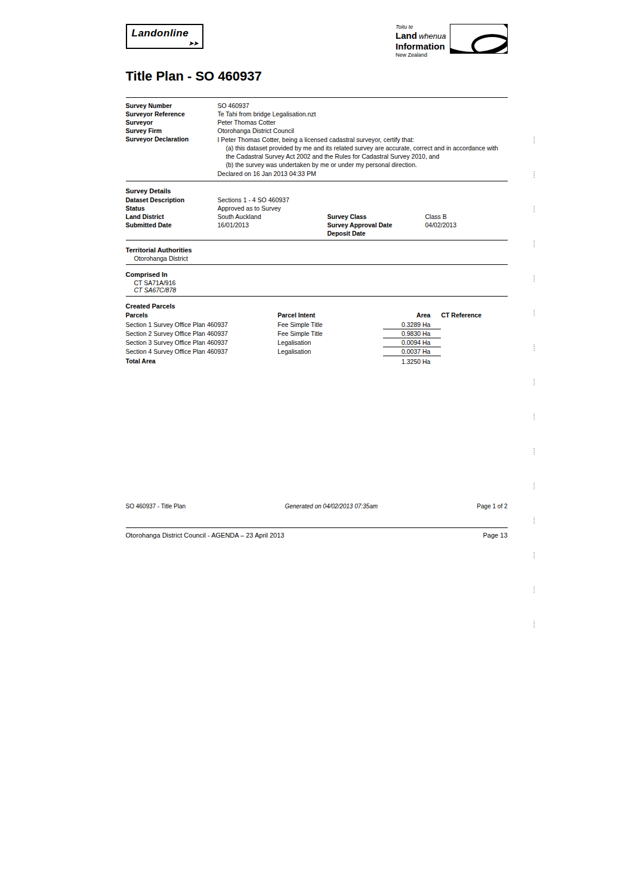⁞⁞⁞⁞⁞ ⁞⁞⁞⁞⁞ ⁞⁞⁞⁞⁞
Landonline ➤➤
Toitu te
Land whenua
Information
New Zealand
Title Plan - SO 460937
| Survey Number | SO 460937 |
| Surveyor Reference | Te Tahi from bridge Legalisation.nzt |
| Surveyor | Peter Thomas Cotter |
| Survey Firm | Otorohanga District Council |
| Surveyor Declaration | I Peter Thomas Cotter, being a licensed cadastral surveyor, certify that: (a) this dataset provided by me and its related survey are accurate, correct and in accordance with the Cadastral Survey Act 2002 and the Rules for Cadastral Survey 2010, and (b) the survey was undertaken by me or under my personal direction. Declared on 16 Jan 2013 04:33 PM |
Survey Details
| Dataset Description | Sections 1 - 4 SO 460937 |
| Status | Approved as to Survey |
| Land District | South Auckland | Survey Class | Class B |
| Submitted Date | 16/01/2013 | Survey Approval Date | 04/02/2013 |
| | | Deposit Date | |
Territorial Authorities
Otorohanga District
Comprised In
CT SA71A/916
CT SA67C/878
Created Parcels
| Parcels | Parcel Intent | Area | CT Reference |
| --- | --- | --- | --- |
| Section 1 Survey Office Plan 460937 | Fee Simple Title | 0.3289 Ha | |
| Section 2 Survey Office Plan 460937 | Fee Simple Title | 0.9830 Ha | |
| Section 3 Survey Office Plan 460937 | Legalisation | 0.0094 Ha | |
| Section 4 Survey Office Plan 460937 | Legalisation | 0.0037 Ha | |
| Total Area | | 1.3250 Ha | |
SO 460937 - Title Plan
Generated on 04/02/2013 07:35am
Page 1 of 2
Otorohanga District Council - AGENDA – 23 April 2013
Page 13